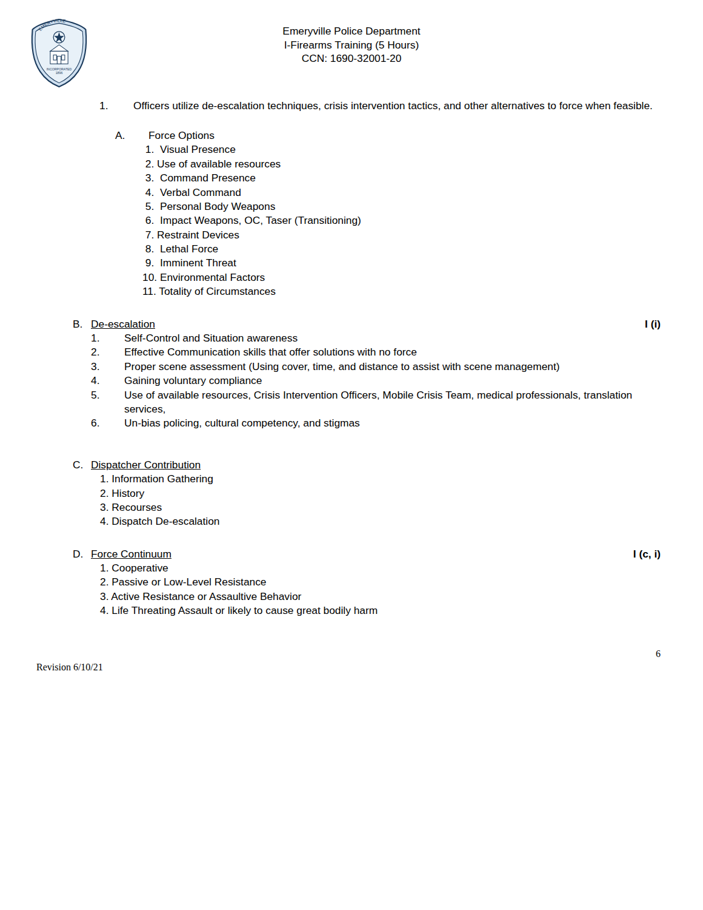EMERYVILLE INCORPORATED 1896
Emeryville Police Department
I-Firearms Training (5 Hours)
CCN: 1690-32001-20
1. Officers utilize de-escalation techniques, crisis intervention tactics, and other alternatives to force when feasible.
A. Force Options
1. Visual Presence
2. Use of available resources
3. Command Presence
4. Verbal Command
5. Personal Body Weapons
6. Impact Weapons, OC, Taser (Transitioning)
7. Restraint Devices
8. Lethal Force
9. Imminent Threat
10. Environmental Factors
11. Totality of Circumstances
B. De-escalation I (i)
1. Self-Control and Situation awareness
2. Effective Communication skills that offer solutions with no force
3. Proper scene assessment (Using cover, time, and distance to assist with scene management)
4. Gaining voluntary compliance
5. Use of available resources, Crisis Intervention Officers, Mobile Crisis Team, medical professionals, translation services,
6. Un-bias policing, cultural competency, and stigmas
C. Dispatcher Contribution
1. Information Gathering
2. History
3. Recourses
4. Dispatch De-escalation
D. Force Continuum I (c, i)
1. Cooperative
2. Passive or Low-Level Resistance
3. Active Resistance or Assaultive Behavior
4. Life Threating Assault or likely to cause great bodily harm
6 Revision 6/10/21